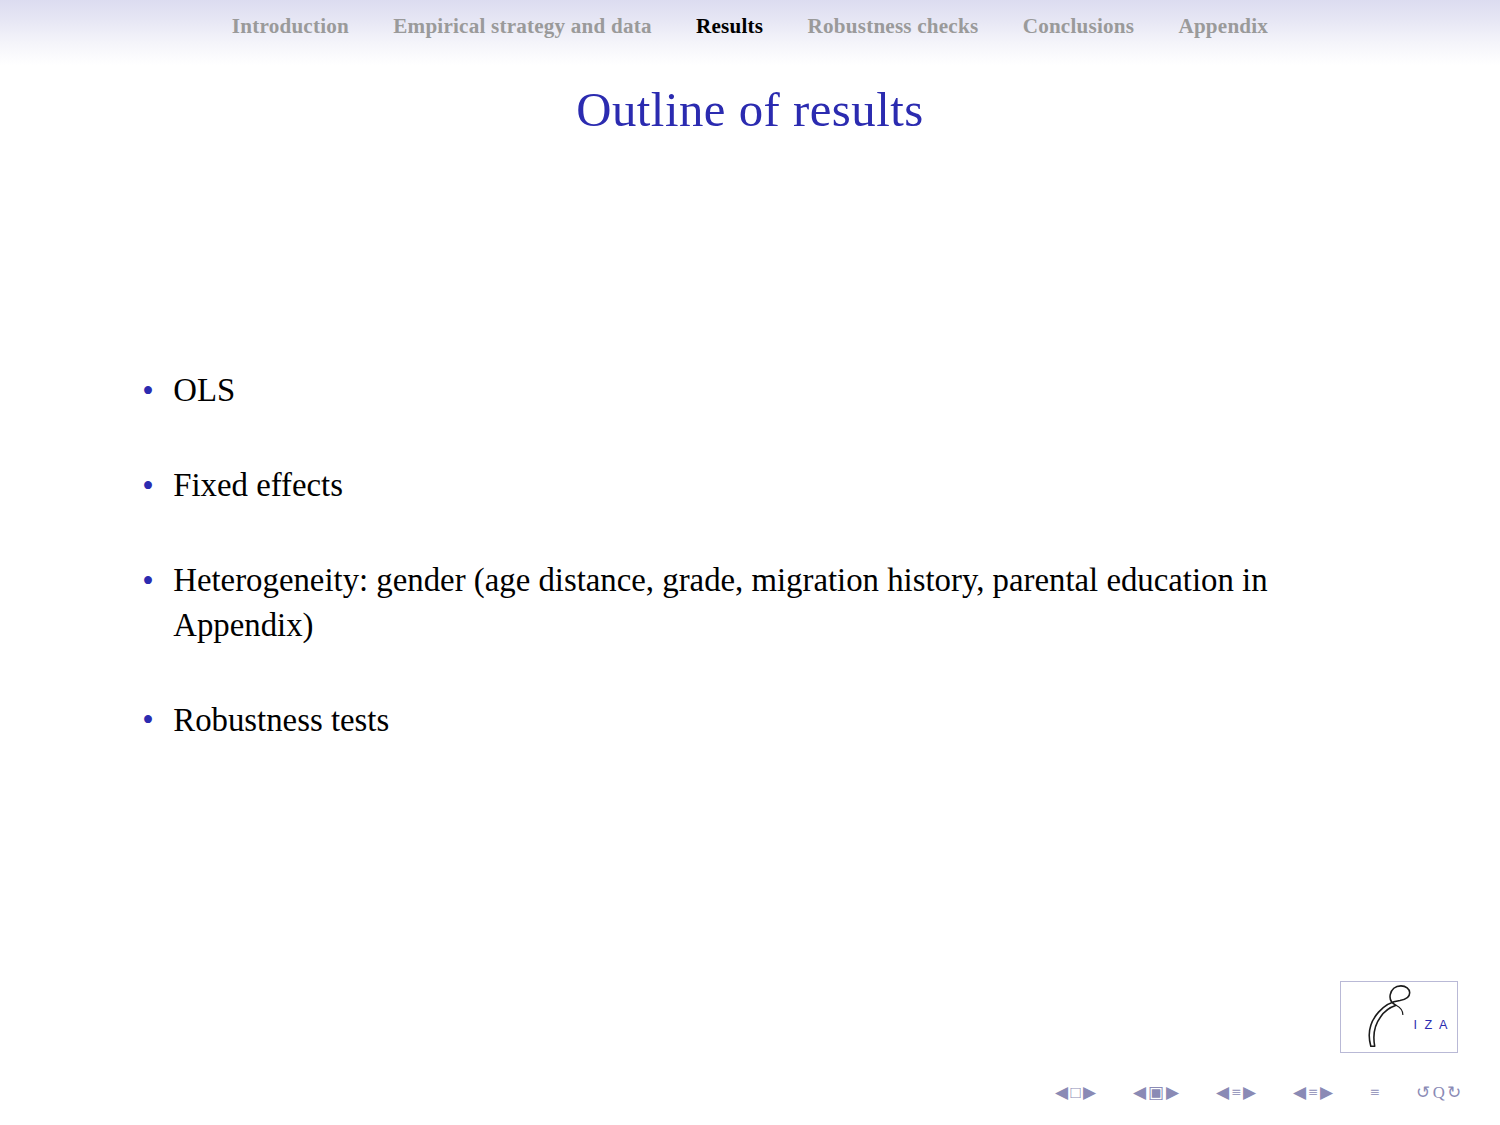Introduction
Empirical strategy and data
Results
Robustness checks
Conclusions
Appendix
Outline of results
OLS
Fixed effects
Heterogeneity: gender (age distance, grade, migration history, parental education in Appendix)
Robustness tests
I Z A
◀ □ ▶ ◀ ▣ ▶ ◀ ≡ ▶ ◀ ≡ ▶ ≡ ↺ Q ↻